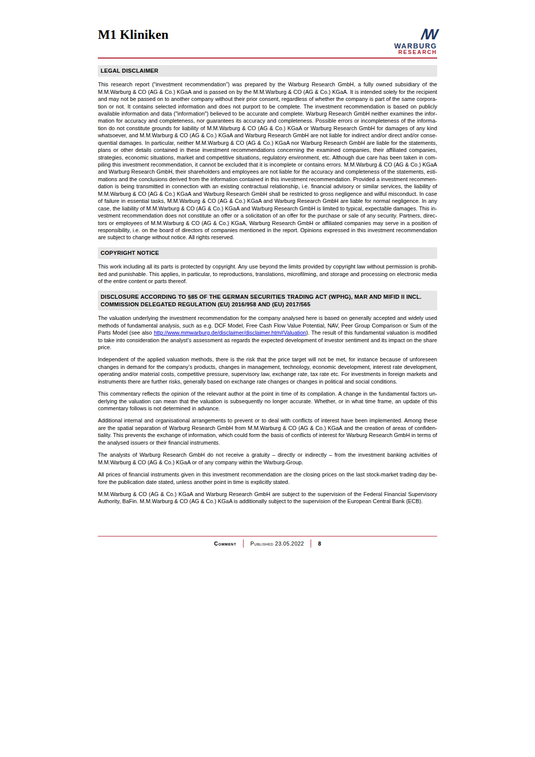M1 Kliniken
/W WARBURG RESEARCH
Legal Disclaimer
This research report (“investment recommendation”) was prepared by the Warburg Research GmbH, a fully owned subsidiary of the M.M.Warburg & CO (AG & Co.) KGaA and is passed on by the M.M.Warburg & CO (AG & Co.) KGaA. It is intended solely for the recipient and may not be passed on to another company without their prior consent, regardless of whether the company is part of the same corporation or not. It contains selected information and does not purport to be complete. The investment recommendation is based on publicly available information and data ("information") believed to be accurate and complete. Warburg Research GmbH neither examines the information for accuracy and completeness, nor guarantees its accuracy and completeness. Possible errors or incompleteness of the information do not constitute grounds for liability of M.M.Warburg & CO (AG & Co.) KGaA or Warburg Research GmbH for damages of any kind whatsoever, and M.M.Warburg & CO (AG & Co.) KGaA and Warburg Research GmbH are not liable for indirect and/or direct and/or consequential damages. In particular, neither M.M.Warburg & CO (AG & Co.) KGaA nor Warburg Research GmbH are liable for the statements, plans or other details contained in these investment recommendations concerning the examined companies, their affiliated companies, strategies, economic situations, market and competitive situations, regulatory environment, etc. Although due care has been taken in compiling this investment recommendation, it cannot be excluded that it is incomplete or contains errors. M.M.Warburg & CO (AG & Co.) KGaA and Warburg Research GmbH, their shareholders and employees are not liable for the accuracy and completeness of the statements, estimations and the conclusions derived from the information contained in this investment recommendation. Provided a investment recommendation is being transmitted in connection with an existing contractual relationship, i.e. financial advisory or similar services, the liability of M.M.Warburg & CO (AG & Co.) KGaA and Warburg Research GmbH shall be restricted to gross negligence and wilful misconduct. In case of failure in essential tasks, M.M.Warburg & CO (AG & Co.) KGaA and Warburg Research GmbH are liable for normal negligence. In any case, the liability of M.M.Warburg & CO (AG & Co.) KGaA and Warburg Research GmbH is limited to typical, expectable damages. This investment recommendation does not constitute an offer or a solicitation of an offer for the purchase or sale of any security. Partners, directors or employees of M.M.Warburg & CO (AG & Co.) KGaA, Warburg Research GmbH or affiliated companies may serve in a position of responsibility, i.e. on the board of directors of companies mentioned in the report. Opinions expressed in this investment recommendation are subject to change without notice. All rights reserved.
Copyright Notice
This work including all its parts is protected by copyright. Any use beyond the limits provided by copyright law without permission is prohibited and punishable. This applies, in particular, to reproductions, translations, microfilming, and storage and processing on electronic media of the entire content or parts thereof.
Disclosure according to §85 of the German Securities Trading Act (WpHG), MAR and MiFID II incl. Commission Delegated Regulation (EU) 2016/958 and (EU) 2017/565
The valuation underlying the investment recommendation for the company analysed here is based on generally accepted and widely used methods of fundamental analysis, such as e.g. DCF Model, Free Cash Flow Value Potential, NAV, Peer Group Comparison or Sum of the Parts Model (see also http://www.mmwarburg.de/disclaimer/disclaimer.htm#Valuation). The result of this fundamental valuation is modified to take into consideration the analyst’s assessment as regards the expected development of investor sentiment and its impact on the share price.
Independent of the applied valuation methods, there is the risk that the price target will not be met, for instance because of unforeseen changes in demand for the company’s products, changes in management, technology, economic development, interest rate development, operating and/or material costs, competitive pressure, supervisory law, exchange rate, tax rate etc. For investments in foreign markets and instruments there are further risks, generally based on exchange rate changes or changes in political and social conditions.
This commentary reflects the opinion of the relevant author at the point in time of its compilation. A change in the fundamental factors underlying the valuation can mean that the valuation is subsequently no longer accurate. Whether, or in what time frame, an update of this commentary follows is not determined in advance.
Additional internal and organisational arrangements to prevent or to deal with conflicts of interest have been implemented. Among these are the spatial separation of Warburg Research GmbH from M.M.Warburg & CO (AG & Co.) KGaA and the creation of areas of confidentiality. This prevents the exchange of information, which could form the basis of conflicts of interest for Warburg Research GmbH in terms of the analysed issuers or their financial instruments.
The analysts of Warburg Research GmbH do not receive a gratuity – directly or indirectly – from the investment banking activities of M.M.Warburg & CO (AG & Co.) KGaA or of any company within the Warburg-Group.
All prices of financial instruments given in this investment recommendation are the closing prices on the last stock-market trading day before the publication date stated, unless another point in time is explicitly stated.
M.M.Warburg & CO (AG & Co.) KGaA and Warburg Research GmbH are subject to the supervision of the Federal Financial Supervisory Authority, BaFin. M.M.Warburg & CO (AG & Co.) KGaA is additionally subject to the supervision of the European Central Bank (ECB).
Comment
Published 23.05.2022
8